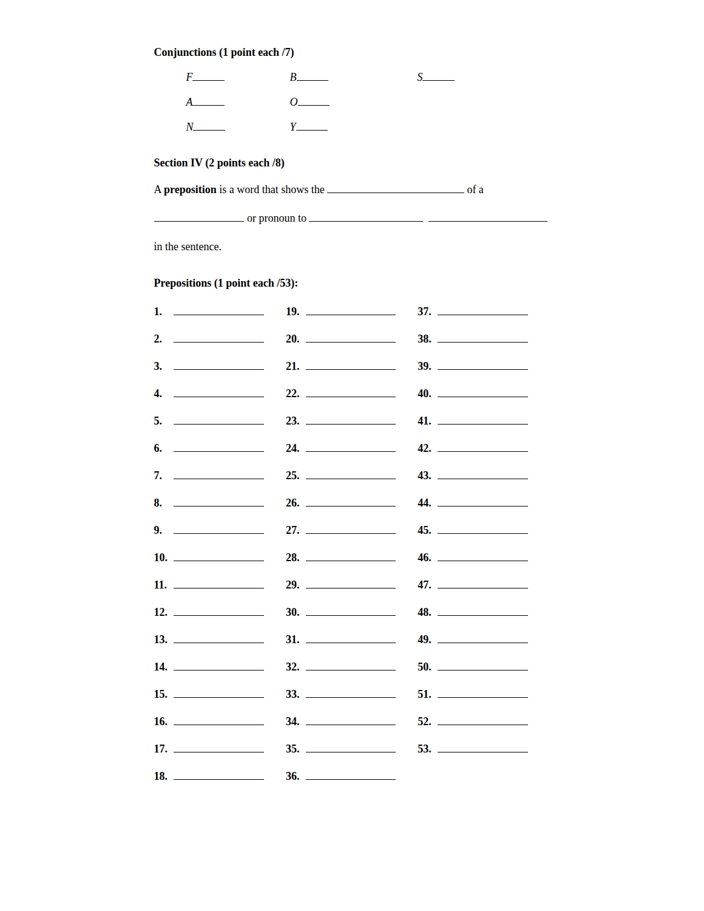Conjunctions (1 point each /7)
| F | B | S |
| A | O | |
| N | Y | |
Section IV (2 points each /8)
A preposition is a word that shows the of a or pronoun to in the sentence.
Prepositions (1 point each /53):
| 1. | 19. | 37. |
| 2. | 20. | 38. |
| 3. | 21. | 39. |
| 4. | 22. | 40. |
| 5. | 23. | 41. |
| 6. | 24. | 42. |
| 7. | 25. | 43. |
| 8. | 26. | 44. |
| 9. | 27. | 45. |
| 10. | 28. | 46. |
| 11. | 29. | 47. |
| 12. | 30. | 48. |
| 13. | 31. | 49. |
| 14. | 32. | 50. |
| 15. | 33. | 51. |
| 16. | 34. | 52. |
| 17. | 35. | 53. |
| 18. | 36. | |